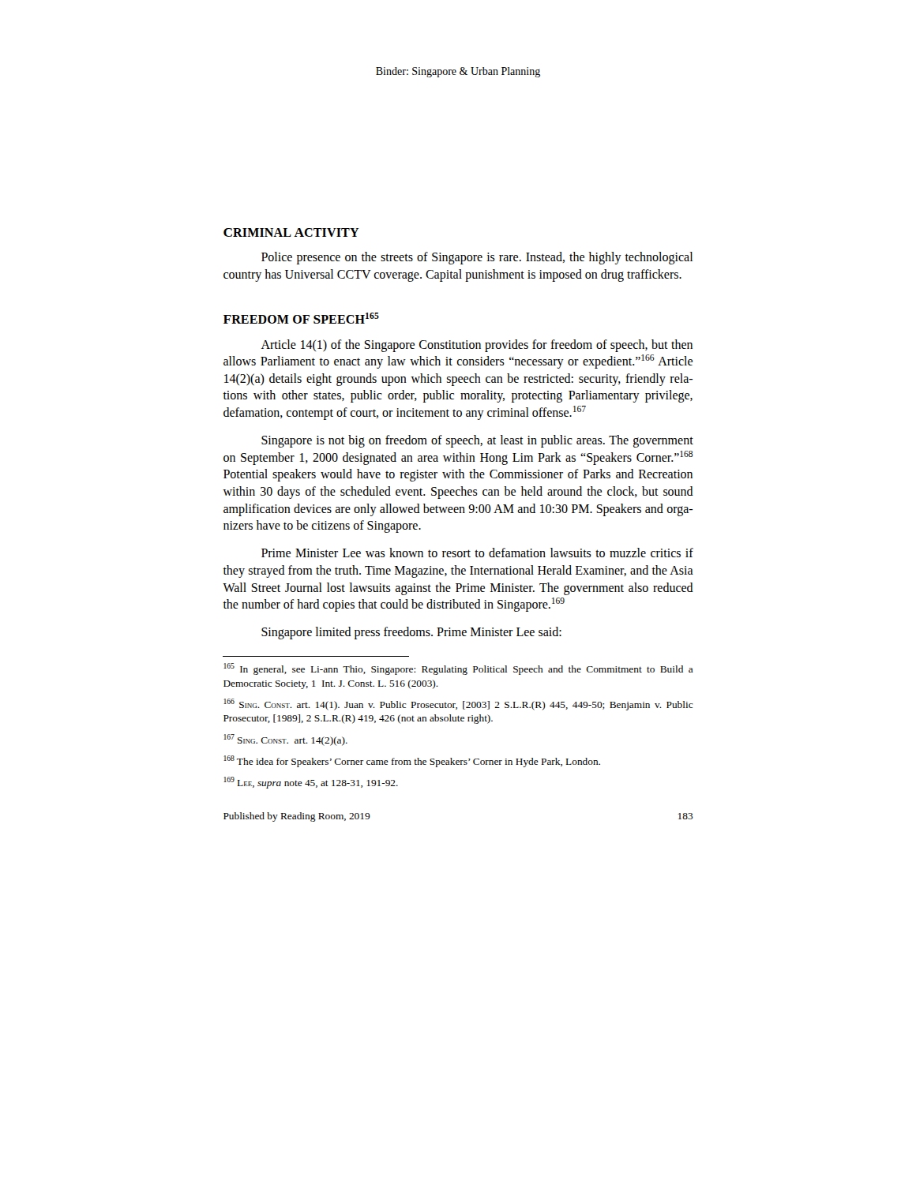Binder: Singapore & Urban Planning
CRIMINAL ACTIVITY
Police presence on the streets of Singapore is rare. Instead, the highly technological country has Universal CCTV coverage. Capital punishment is imposed on drug traffickers.
FREEDOM OF SPEECH165
Article 14(1) of the Singapore Constitution provides for freedom of speech, but then allows Parliament to enact any law which it considers “necessary or expedient.”166 Article 14(2)(a) details eight grounds upon which speech can be restricted: security, friendly relations with other states, public order, public morality, protecting Parliamentary privilege, defamation, contempt of court, or incitement to any criminal offense.167
Singapore is not big on freedom of speech, at least in public areas. The government on September 1, 2000 designated an area within Hong Lim Park as “Speakers Corner.”168 Potential speakers would have to register with the Commissioner of Parks and Recreation within 30 days of the scheduled event. Speeches can be held around the clock, but sound amplification devices are only allowed between 9:00 AM and 10:30 PM. Speakers and organizers have to be citizens of Singapore.
Prime Minister Lee was known to resort to defamation lawsuits to muzzle critics if they strayed from the truth. Time Magazine, the International Herald Examiner, and the Asia Wall Street Journal lost lawsuits against the Prime Minister. The government also reduced the number of hard copies that could be distributed in Singapore.169
Singapore limited press freedoms. Prime Minister Lee said:
165 In general, see Li-ann Thio, Singapore: Regulating Political Speech and the Commitment to Build a Democratic Society, 1 Int. J. Const. L. 516 (2003).
166 Sing. Const. art. 14(1). Juan v. Public Prosecutor, [2003] 2 S.L.R.(R) 445, 449-50; Benjamin v. Public Prosecutor, [1989], 2 S.L.R.(R) 419, 426 (not an absolute right).
167 Sing. Const. art. 14(2)(a).
168 The idea for Speakers’ Corner came from the Speakers’ Corner in Hyde Park, London.
169 Lee, supra note 45, at 128-31, 191-92.
Published by Reading Room, 2019
183